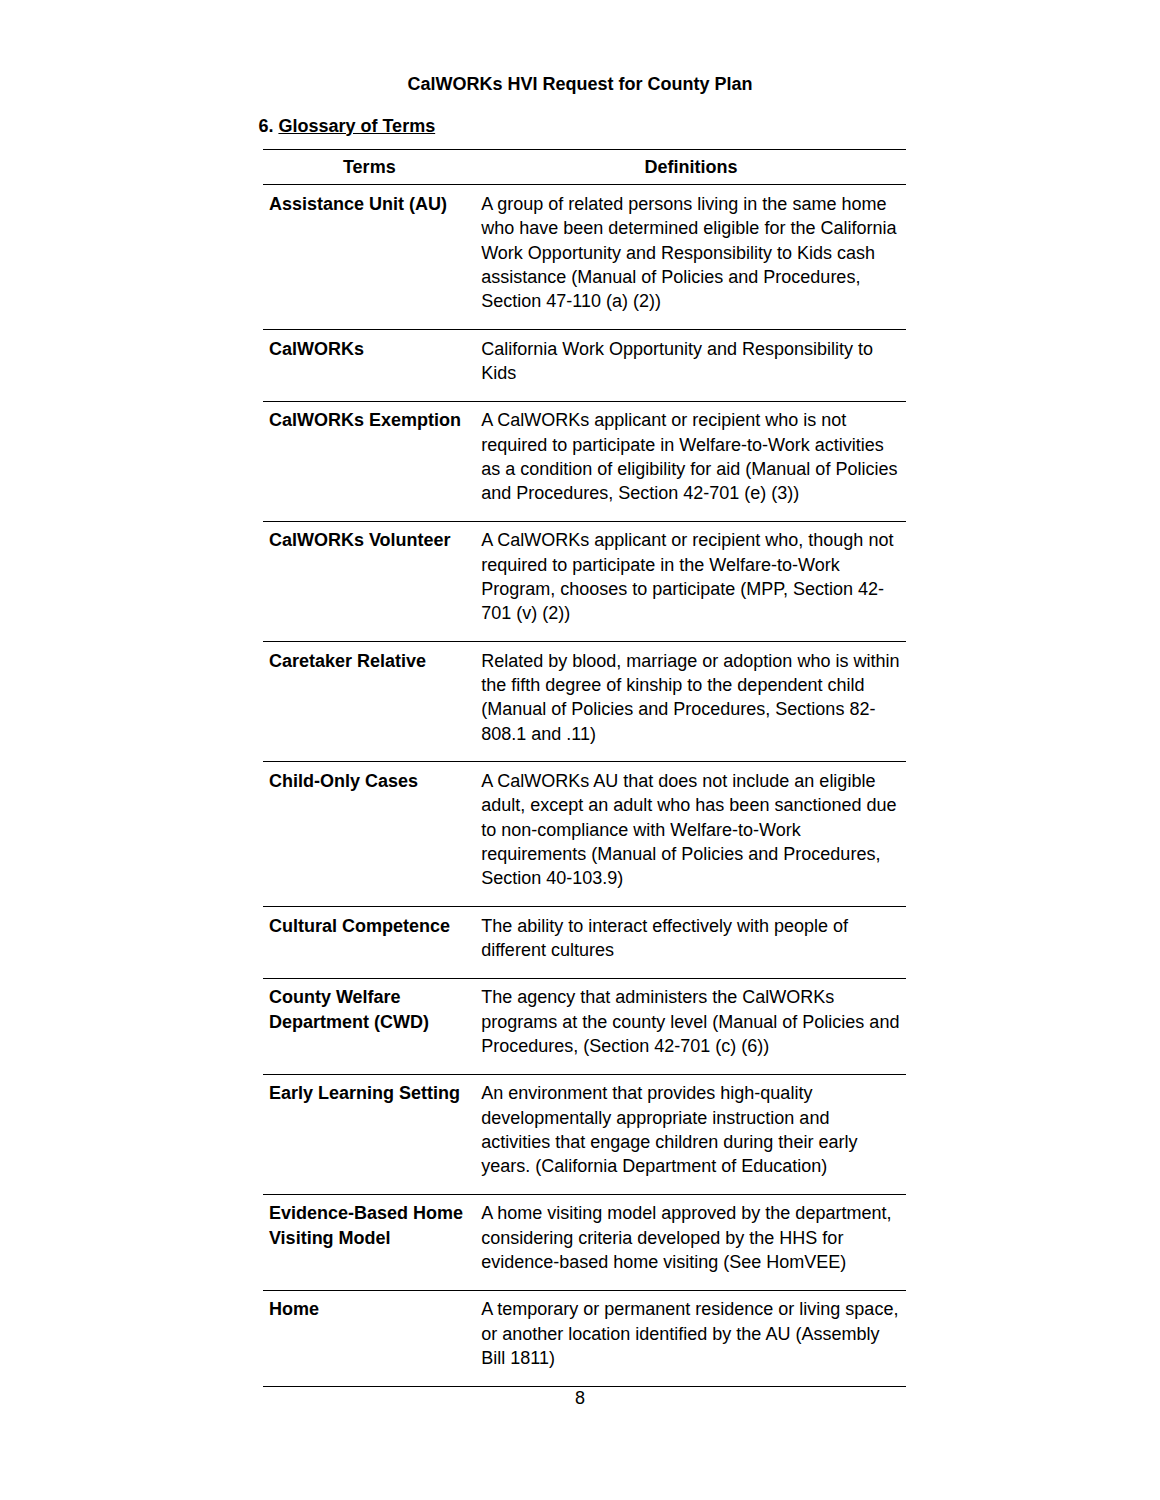CalWORKs HVI Request for County Plan
6. Glossary of Terms
| Terms | Definitions |
| --- | --- |
| Assistance Unit (AU) | A group of related persons living in the same home who have been determined eligible for the California Work Opportunity and Responsibility to Kids cash assistance (Manual of Policies and Procedures, Section 47-110 (a) (2)) |
| CalWORKs | California Work Opportunity and Responsibility to Kids |
| CalWORKs Exemption | A CalWORKs applicant or recipient who is not required to participate in Welfare-to-Work activities as a condition of eligibility for aid (Manual of Policies and Procedures, Section 42-701 (e) (3)) |
| CalWORKs Volunteer | A CalWORKs applicant or recipient who, though not required to participate in the Welfare-to-Work Program, chooses to participate (MPP, Section 42-701 (v) (2)) |
| Caretaker Relative | Related by blood, marriage or adoption who is within the fifth degree of kinship to the dependent child (Manual of Policies and Procedures, Sections 82-808.1 and .11) |
| Child-Only Cases | A CalWORKs AU that does not include an eligible adult, except an adult who has been sanctioned due to non-compliance with Welfare-to-Work requirements (Manual of Policies and Procedures, Section 40-103.9) |
| Cultural Competence | The ability to interact effectively with people of different cultures |
| County Welfare Department (CWD) | The agency that administers the CalWORKs programs at the county level (Manual of Policies and Procedures, (Section 42-701 (c) (6)) |
| Early Learning Setting | An environment that provides high-quality developmentally appropriate instruction and activities that engage children during their early years. (California Department of Education) |
| Evidence-Based Home Visiting Model | A home visiting model approved by the department, considering criteria developed by the HHS for evidence-based home visiting (See HomVEE) |
| Home | A temporary or permanent residence or living space, or another location identified by the AU (Assembly Bill 1811) |
8